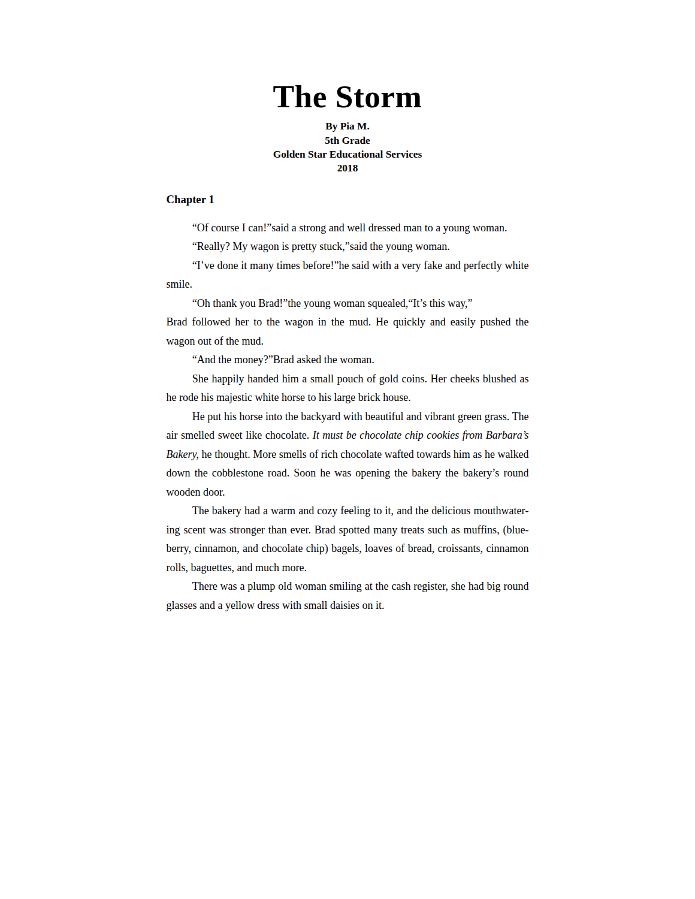The Storm
By Pia M.
5th Grade
Golden Star Educational Services
2018
Chapter 1
“Of course I can!”said a strong and well dressed man to a young woman.
“Really? My wagon is pretty stuck,”said the young woman.
“I’ve done it many times before!”he said with a very fake and perfectly white smile.
“Oh thank you Brad!”the young woman squealed,“It’s this way,”
Brad followed her to the wagon in the mud. He quickly and easily pushed the wagon out of the mud.
“And the money?”Brad asked the woman.
She happily handed him a small pouch of gold coins. Her cheeks blushed as he rode his majestic white horse to his large brick house.
He put his horse into the backyard with beautiful and vibrant green grass. The air smelled sweet like chocolate. It must be chocolate chip cookies from Barbara’s Bakery, he thought. More smells of rich chocolate wafted towards him as he walked down the cobblestone road. Soon he was opening the bakery the bakery’s round wooden door.
The bakery had a warm and cozy feeling to it, and the delicious mouthwatering scent was stronger than ever. Brad spotted many treats such as muffins, (blueberry, cinnamon, and chocolate chip) bagels, loaves of bread, croissants, cinnamon rolls, baguettes, and much more.
There was a plump old woman smiling at the cash register, she had big round glasses and a yellow dress with small daisies on it.